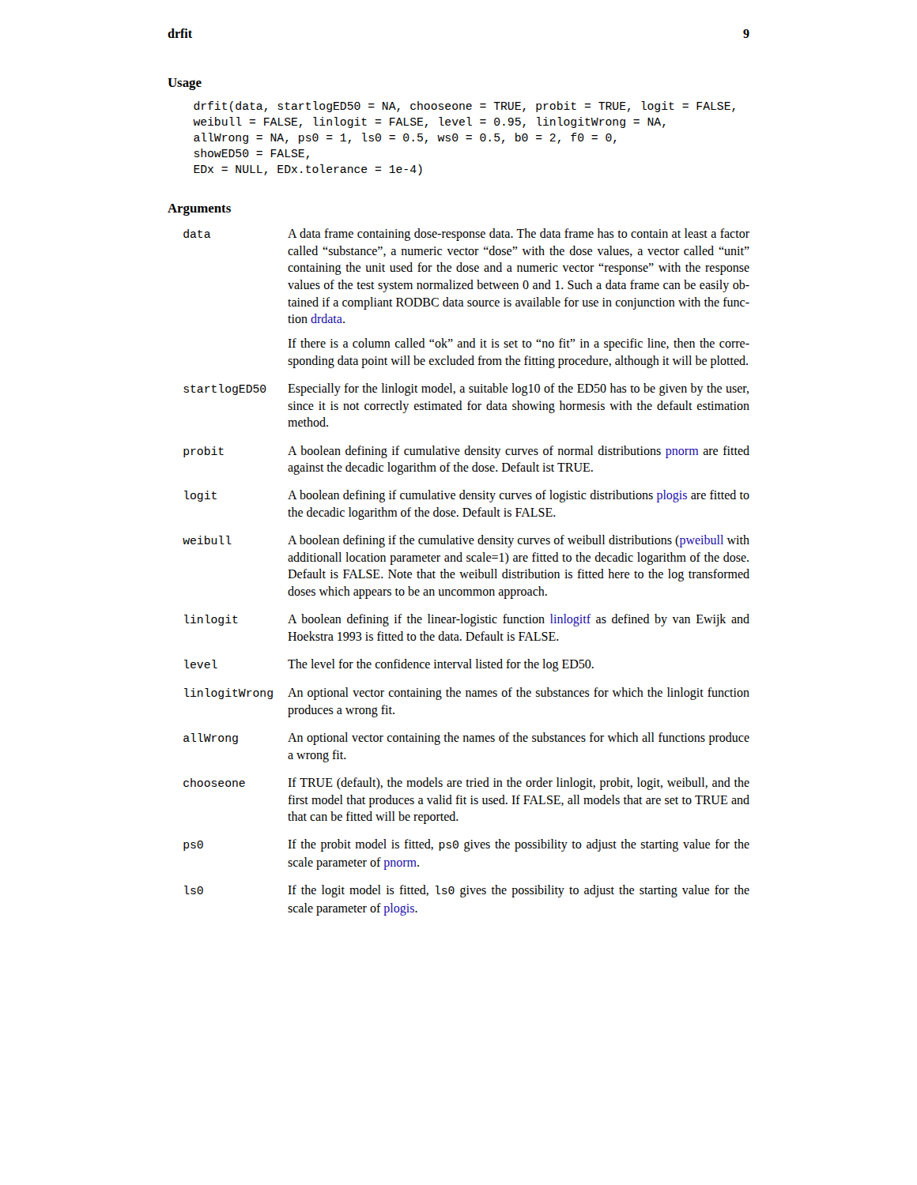drfit 9
Usage
drfit(data, startlogED50 = NA, chooseone = TRUE, probit = TRUE, logit = FALSE,
weibull = FALSE, linlogit = FALSE, level = 0.95, linlogitWrong = NA,
allWrong = NA, ps0 = 1, ls0 = 0.5, ws0 = 0.5, b0 = 2, f0 = 0,
showED50 = FALSE,
EDx = NULL, EDx.tolerance = 1e-4)
Arguments
data
A data frame containing dose-response data. The data frame has to contain at least a factor called “substance”, a numeric vector “dose” with the dose values, a vector called “unit” containing the unit used for the dose and a numeric vector “response” with the response values of the test system normalized between 0 and 1. Such a data frame can be easily obtained if a compliant RODBC data source is available for use in conjunction with the function drdata.
If there is a column called “ok” and it is set to “no fit” in a specific line, then the corresponding data point will be excluded from the fitting procedure, although it will be plotted.
startlogED50
Especially for the linlogit model, a suitable log10 of the ED50 has to be given by the user, since it is not correctly estimated for data showing hormesis with the default estimation method.
probit
A boolean defining if cumulative density curves of normal distributions pnorm are fitted against the decadic logarithm of the dose. Default ist TRUE.
logit
A boolean defining if cumulative density curves of logistic distributions plogis are fitted to the decadic logarithm of the dose. Default is FALSE.
weibull
A boolean defining if the cumulative density curves of weibull distributions (pweibull with additionall location parameter and scale=1) are fitted to the decadic logarithm of the dose. Default is FALSE. Note that the weibull distribution is fitted here to the log transformed doses which appears to be an uncommon approach.
linlogit
A boolean defining if the linear-logistic function linlogitf as defined by van Ewijk and Hoekstra 1993 is fitted to the data. Default is FALSE.
level
The level for the confidence interval listed for the log ED50.
linlogitWrong
An optional vector containing the names of the substances for which the linlogit function produces a wrong fit.
allWrong
An optional vector containing the names of the substances for which all functions produce a wrong fit.
chooseone
If TRUE (default), the models are tried in the order linlogit, probit, logit, weibull, and the first model that produces a valid fit is used. If FALSE, all models that are set to TRUE and that can be fitted will be reported.
ps0
If the probit model is fitted, ps0 gives the possibility to adjust the starting value for the scale parameter of pnorm.
ls0
If the logit model is fitted, ls0 gives the possibility to adjust the starting value for the scale parameter of plogis.